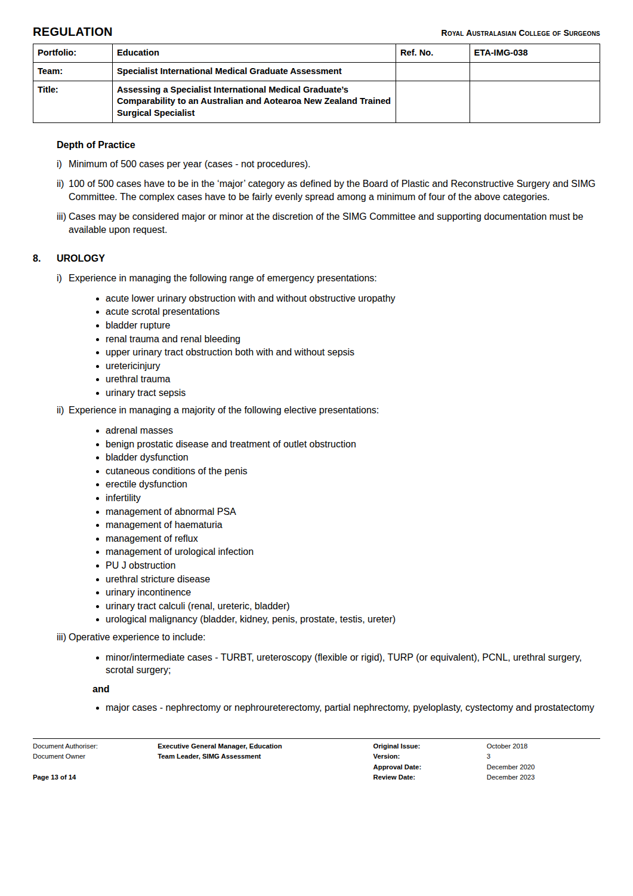REGULATION
Royal Australasian College of Surgeons
| Portfolio: | Education | Ref. No. | ETA-IMG-038 |
| Team: | Specialist International Medical Graduate Assessment | | |
| Title: | Assessing a Specialist International Medical Graduate’s Comparability to an Australian and Aotearoa New Zealand Trained Surgical Specialist | | |
Depth of Practice
i)
Minimum of 500 cases per year (cases - not procedures).
ii)
100 of 500 cases have to be in the ‘major’ category as defined by the Board of Plastic and Reconstructive Surgery and SIMG Committee. The complex cases have to be fairly evenly spread among a minimum of four of the above categories.
iii)
Cases may be considered major or minor at the discretion of the SIMG Committee and supporting documentation must be available upon request.
8.
UROLOGY
i)
Experience in managing the following range of emergency presentations:
acute lower urinary obstruction with and without obstructive uropathy
acute scrotal presentations
bladder rupture
renal trauma and renal bleeding
upper urinary tract obstruction both with and without sepsis
uretericinjury
urethral trauma
urinary tract sepsis
ii)
Experience in managing a majority of the following elective presentations:
adrenal masses
benign prostatic disease and treatment of outlet obstruction
bladder dysfunction
cutaneous conditions of the penis
erectile dysfunction
infertility
management of abnormal PSA
management of haematuria
management of reflux
management of urological infection
PU J obstruction
urethral stricture disease
urinary incontinence
urinary tract calculi (renal, ureteric, bladder)
urological malignancy (bladder, kidney, penis, prostate, testis, ureter)
iii)
Operative experience to include:
minor/intermediate cases - TURBT, ureteroscopy (flexible or rigid), TURP (or equivalent), PCNL, urethral surgery, scrotal surgery;
and
major cases - nephrectomy or nephroureterectomy, partial nephrectomy, pyeloplasty, cystectomy and prostatectomy
| Document Authoriser: | Executive General Manager, Education | Original Issue: | October 2018 |
| Document Owner | Team Leader, SIMG Assessment | Version: | 3 |
| | | Approval Date: | December 2020 |
| Page 13 of 14 | | Review Date: | December 2023 |